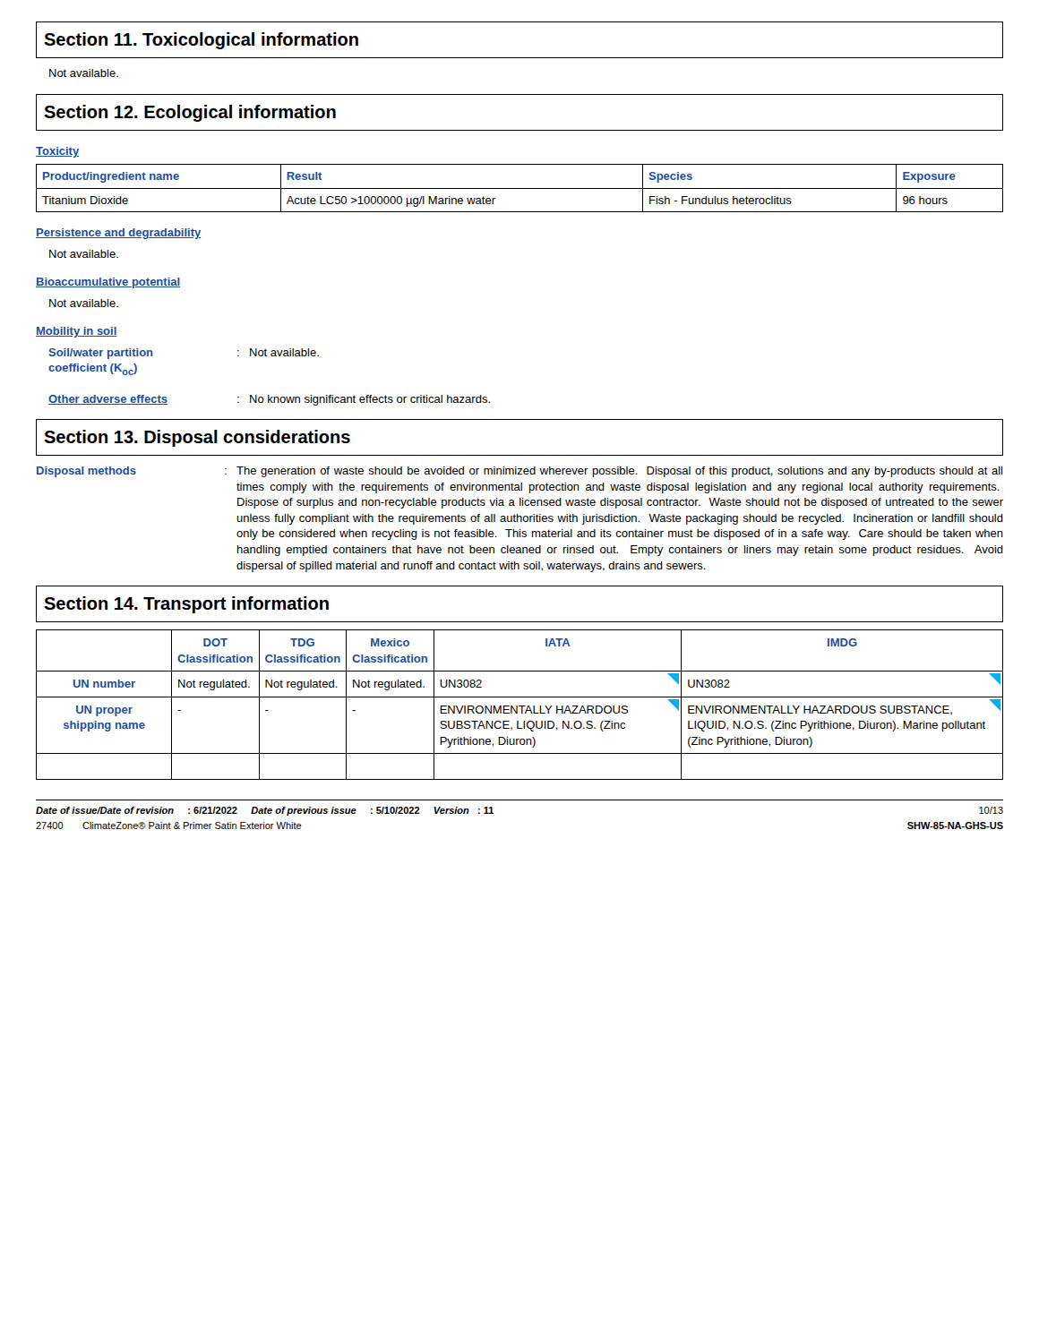Section 11. Toxicological information
Not available.
Section 12. Ecological information
Toxicity
| Product/ingredient name | Result | Species | Exposure |
| --- | --- | --- | --- |
| Titanium Dioxide | Acute LC50 >1000000 µg/l Marine water | Fish - Fundulus heteroclitus | 96 hours |
Persistence and degradability
Not available.
Bioaccumulative potential
Not available.
Mobility in soil
Soil/water partition
coefficient (Koc)
:
Not available.
Other adverse effects
:
No known significant effects or critical hazards.
Section 13. Disposal considerations
Disposal methods
:
The generation of waste should be avoided or minimized wherever possible. Disposal of this product, solutions and any by-products should at all times comply with the requirements of environmental protection and waste disposal legislation and any regional local authority requirements. Dispose of surplus and non-recyclable products via a licensed waste disposal contractor. Waste should not be disposed of untreated to the sewer unless fully compliant with the requirements of all authorities with jurisdiction. Waste packaging should be recycled. Incineration or landfill should only be considered when recycling is not feasible. This material and its container must be disposed of in a safe way. Care should be taken when handling emptied containers that have not been cleaned or rinsed out. Empty containers or liners may retain some product residues. Avoid dispersal of spilled material and runoff and contact with soil, waterways, drains and sewers.
Section 14. Transport information
| | DOT Classification | TDG Classification | Mexico Classification | IATA | IMDG |
| --- | --- | --- | --- | --- | --- |
| UN number | Not regulated. | Not regulated. | Not regulated. | UN3082 | UN3082 |
| UN proper shipping name | - | - | - | ENVIRONMENTALLY HAZARDOUS SUBSTANCE, LIQUID, N.O.S. (Zinc Pyrithione, Diuron) | ENVIRONMENTALLY HAZARDOUS SUBSTANCE, LIQUID, N.O.S. (Zinc Pyrithione, Diuron). Marine pollutant (Zinc Pyrithione, Diuron) |
Date of issue/Date of revision : 6/21/2022 Date of previous issue : 5/10/2022 Version : 11
10/13
27400 ClimateZone® Paint & Primer Satin Exterior White
SHW-85-NA-GHS-US